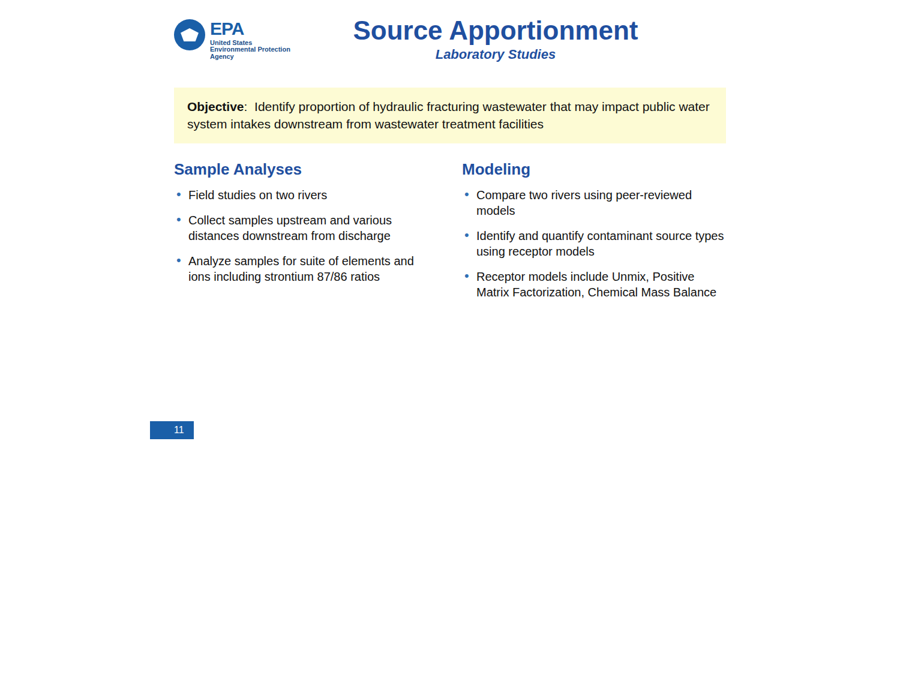EPA
United States
Environmental Protection
Agency
Source Apportionment
Laboratory Studies
Objective: Identify proportion of hydraulic fracturing wastewater that may impact public water system intakes downstream from wastewater treatment facilities
Sample Analyses
Field studies on two rivers
Collect samples upstream and various distances downstream from discharge
Analyze samples for suite of elements and ions including strontium 87/86 ratios
Modeling
Compare two rivers using peer-reviewed models
Identify and quantify contaminant source types using receptor models
Receptor models include Unmix, Positive Matrix Factorization, Chemical Mass Balance
11